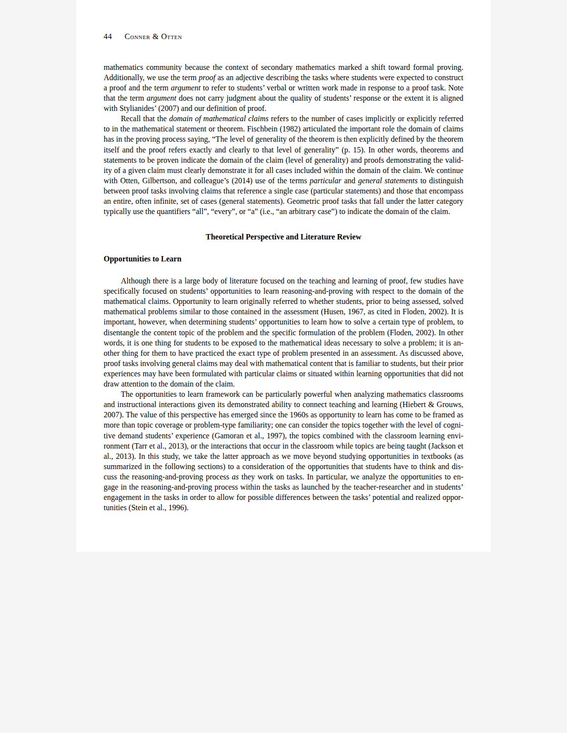44 Conner & Otten
mathematics community because the context of secondary mathematics marked a shift toward formal proving. Additionally, we use the term proof as an adjective describing the tasks where students were expected to construct a proof and the term argument to refer to students’ verbal or written work made in response to a proof task. Note that the term argument does not carry judgment about the quality of students’ response or the extent it is aligned with Stylianides’ (2007) and our definition of proof.
Recall that the domain of mathematical claims refers to the number of cases implicitly or explicitly referred to in the mathematical statement or theorem. Fischbein (1982) articulated the important role the domain of claims has in the proving process saying, “The level of generality of the theorem is then explicitly defined by the theorem itself and the proof refers exactly and clearly to that level of generality” (p. 15). In other words, theorems and statements to be proven indicate the domain of the claim (level of generality) and proofs demonstrating the validity of a given claim must clearly demonstrate it for all cases included within the domain of the claim. We continue with Otten, Gilbertson, and colleague’s (2014) use of the terms particular and general statements to distinguish between proof tasks involving claims that reference a single case (particular statements) and those that encompass an entire, often infinite, set of cases (general statements). Geometric proof tasks that fall under the latter category typically use the quantifiers “all”, “every”, or “a” (i.e., “an arbitrary case”) to indicate the domain of the claim.
Theoretical Perspective and Literature Review
Opportunities to Learn
Although there is a large body of literature focused on the teaching and learning of proof, few studies have specifically focused on students’ opportunities to learn reasoning-and-proving with respect to the domain of the mathematical claims. Opportunity to learn originally referred to whether students, prior to being assessed, solved mathematical problems similar to those contained in the assessment (Husen, 1967, as cited in Floden, 2002). It is important, however, when determining students’ opportunities to learn how to solve a certain type of problem, to disentangle the content topic of the problem and the specific formulation of the problem (Floden, 2002). In other words, it is one thing for students to be exposed to the mathematical ideas necessary to solve a problem; it is another thing for them to have practiced the exact type of problem presented in an assessment. As discussed above, proof tasks involving general claims may deal with mathematical content that is familiar to students, but their prior experiences may have been formulated with particular claims or situated within learning opportunities that did not draw attention to the domain of the claim.
The opportunities to learn framework can be particularly powerful when analyzing mathematics classrooms and instructional interactions given its demonstrated ability to connect teaching and learning (Hiebert & Grouws, 2007). The value of this perspective has emerged since the 1960s as opportunity to learn has come to be framed as more than topic coverage or problem-type familiarity; one can consider the topics together with the level of cognitive demand students’ experience (Gamoran et al., 1997), the topics combined with the classroom learning environment (Tarr et al., 2013), or the interactions that occur in the classroom while topics are being taught (Jackson et al., 2013). In this study, we take the latter approach as we move beyond studying opportunities in textbooks (as summarized in the following sections) to a consideration of the opportunities that students have to think and discuss the reasoning-and-proving process as they work on tasks. In particular, we analyze the opportunities to engage in the reasoning-and-proving process within the tasks as launched by the teacher-researcher and in students’ engagement in the tasks in order to allow for possible differences between the tasks’ potential and realized opportunities (Stein et al., 1996).